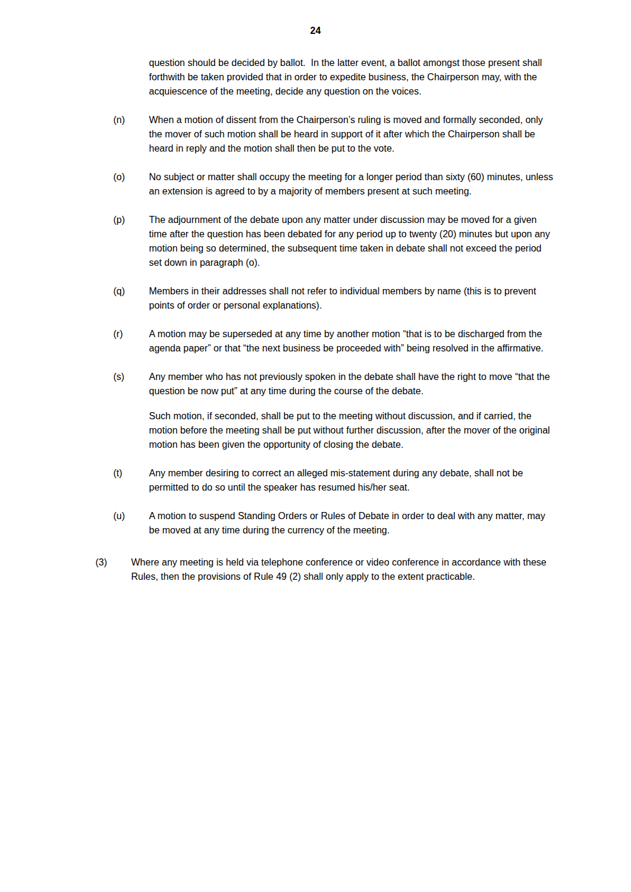24
question should be decided by ballot. In the latter event, a ballot amongst those present shall forthwith be taken provided that in order to expedite business, the Chairperson may, with the acquiescence of the meeting, decide any question on the voices.
(n)
When a motion of dissent from the Chairperson’s ruling is moved and formally seconded, only the mover of such motion shall be heard in support of it after which the Chairperson shall be heard in reply and the motion shall then be put to the vote.
(o)
No subject or matter shall occupy the meeting for a longer period than sixty (60) minutes, unless an extension is agreed to by a majority of members present at such meeting.
(p)
The adjournment of the debate upon any matter under discussion may be moved for a given time after the question has been debated for any period up to twenty (20) minutes but upon any motion being so determined, the subsequent time taken in debate shall not exceed the period set down in paragraph (o).
(q)
Members in their addresses shall not refer to individual members by name (this is to prevent points of order or personal explanations).
(r)
A motion may be superseded at any time by another motion “that is to be discharged from the agenda paper” or that “the next business be proceeded with” being resolved in the affirmative.
(s)
Any member who has not previously spoken in the debate shall have the right to move “that the question be now put” at any time during the course of the debate.
Such motion, if seconded, shall be put to the meeting without discussion, and if carried, the motion before the meeting shall be put without further discussion, after the mover of the original motion has been given the opportunity of closing the debate.
(t)
Any member desiring to correct an alleged mis-statement during any debate, shall not be permitted to do so until the speaker has resumed his/her seat.
(u)
A motion to suspend Standing Orders or Rules of Debate in order to deal with any matter, may be moved at any time during the currency of the meeting.
(3)
Where any meeting is held via telephone conference or video conference in accordance with these Rules, then the provisions of Rule 49 (2) shall only apply to the extent practicable.